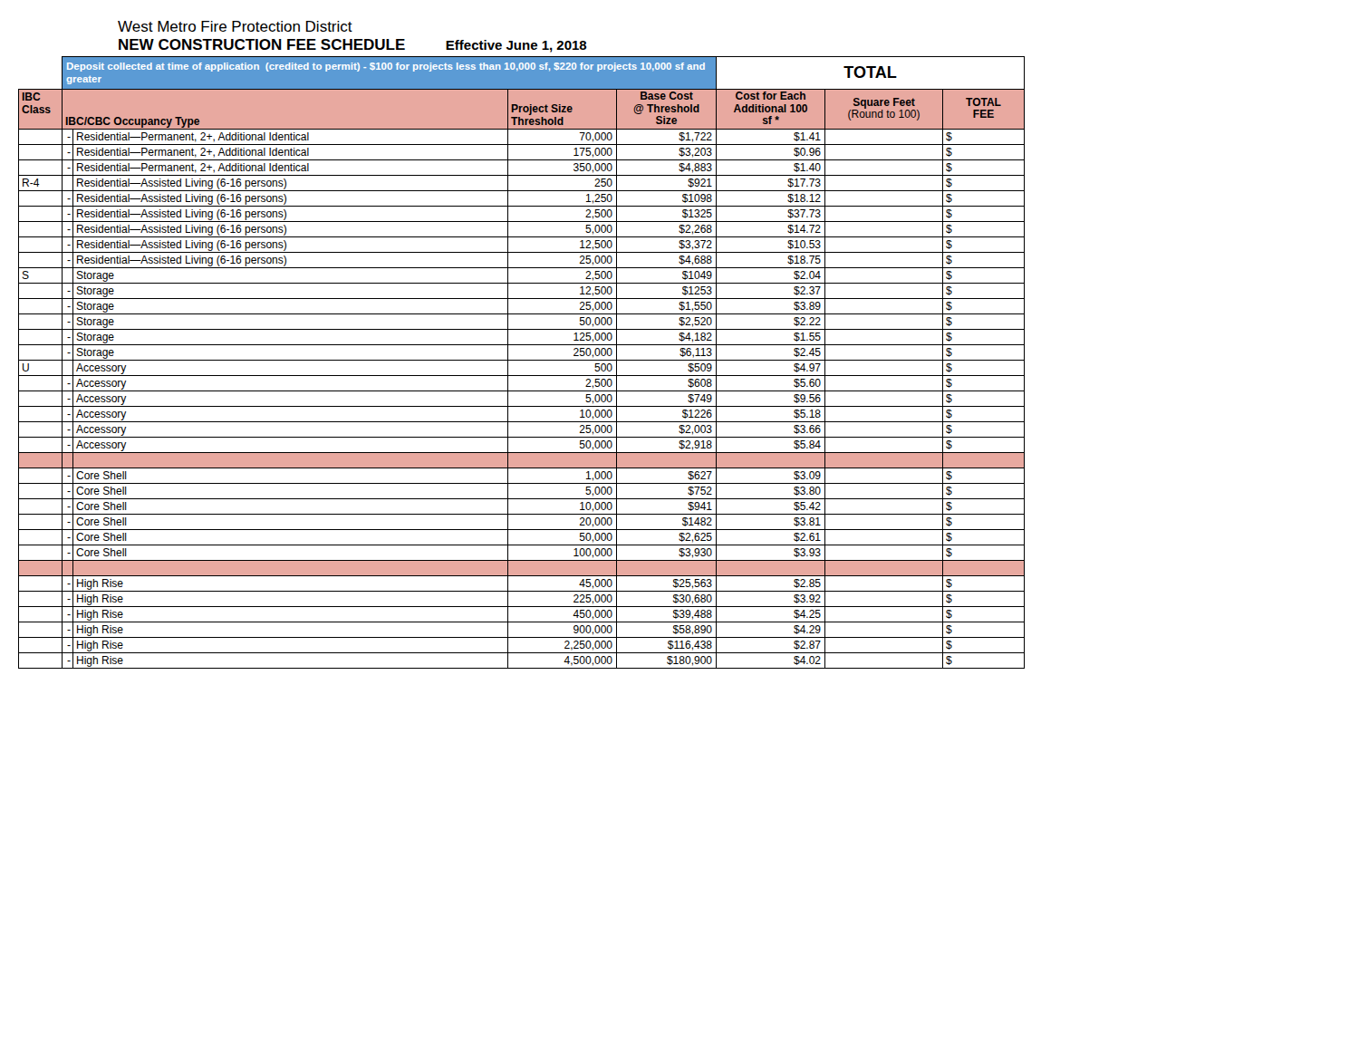West Metro Fire Protection District
NEW CONSTRUCTION FEE SCHEDULE Effective June 1, 2018
| | Deposit collected at time of application (credited to permit) - $100 for projects less than 10,000 sf, $220 for projects 10,000 sf and greater | TOTAL |
| IBC Class | IBC/CBC Occupancy Type | Project Size Threshold | Base Cost @ Threshold Size | Cost for Each Additional 100 sf * | Square Feet (Round to 100) | TOTAL FEE |
| | - | Residential—Permanent, 2+, Additional Identical | 70,000 | $1,722 | $1.41 | | $ |
| | - | Residential—Permanent, 2+, Additional Identical | 175,000 | $3,203 | $0.96 | | $ |
| | - | Residential—Permanent, 2+, Additional Identical | 350,000 | $4,883 | $1.40 | | $ |
| R-4 | | Residential—Assisted Living (6-16 persons) | 250 | $921 | $17.73 | | $ |
| | - | Residential—Assisted Living (6-16 persons) | 1,250 | $1098 | $18.12 | | $ |
| | - | Residential—Assisted Living (6-16 persons) | 2,500 | $1325 | $37.73 | | $ |
| | - | Residential—Assisted Living (6-16 persons) | 5,000 | $2,268 | $14.72 | | $ |
| | - | Residential—Assisted Living (6-16 persons) | 12,500 | $3,372 | $10.53 | | $ |
| | - | Residential—Assisted Living (6-16 persons) | 25,000 | $4,688 | $18.75 | | $ |
| S | | Storage | 2,500 | $1049 | $2.04 | | $ |
| | - | Storage | 12,500 | $1253 | $2.37 | | $ |
| | - | Storage | 25,000 | $1,550 | $3.89 | | $ |
| | - | Storage | 50,000 | $2,520 | $2.22 | | $ |
| | - | Storage | 125,000 | $4,182 | $1.55 | | $ |
| | - | Storage | 250,000 | $6,113 | $2.45 | | $ |
| U | | Accessory | 500 | $509 | $4.97 | | $ |
| | - | Accessory | 2,500 | $608 | $5.60 | | $ |
| | - | Accessory | 5,000 | $749 | $9.56 | | $ |
| | - | Accessory | 10,000 | $1226 | $5.18 | | $ |
| | - | Accessory | 25,000 | $2,003 | $3.66 | | $ |
| | - | Accessory | 50,000 | $2,918 | $5.84 | | $ |
| | - | Core Shell | 1,000 | $627 | $3.09 | | $ |
| | - | Core Shell | 5,000 | $752 | $3.80 | | $ |
| | - | Core Shell | 10,000 | $941 | $5.42 | | $ |
| | - | Core Shell | 20,000 | $1482 | $3.81 | | $ |
| | - | Core Shell | 50,000 | $2,625 | $2.61 | | $ |
| | - | Core Shell | 100,000 | $3,930 | $3.93 | | $ |
| | - | High Rise | 45,000 | $25,563 | $2.85 | | $ |
| | - | High Rise | 225,000 | $30,680 | $3.92 | | $ |
| | - | High Rise | 450,000 | $39,488 | $4.25 | | $ |
| | - | High Rise | 900,000 | $58,890 | $4.29 | | $ |
| | - | High Rise | 2,250,000 | $116,438 | $2.87 | | $ |
| | - | High Rise | 4,500,000 | $180,900 | $4.02 | | $ |